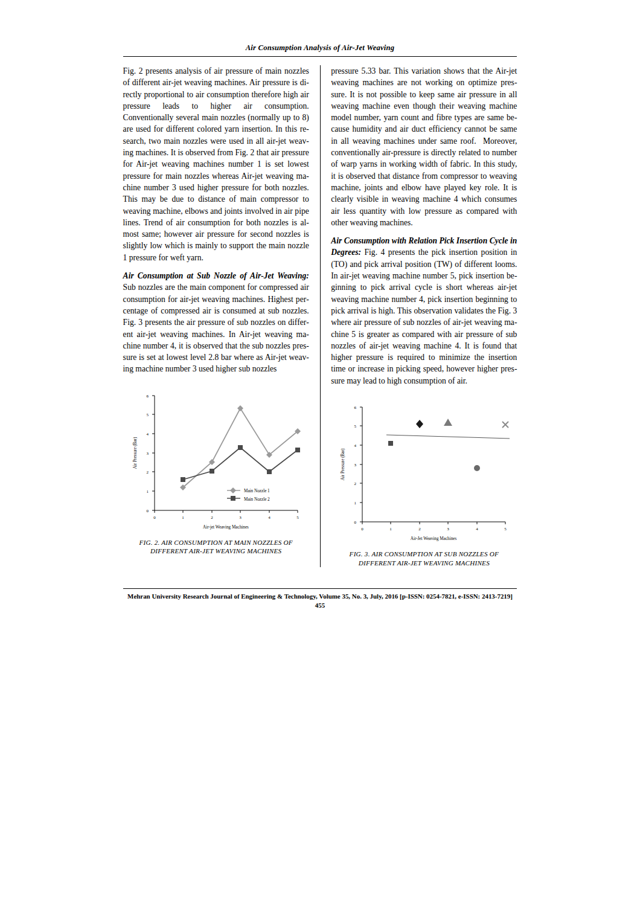Air Consumption Analysis of Air-Jet Weaving
Fig. 2 presents analysis of air pressure of main nozzles of different air-jet weaving machines. Air pressure is directly proportional to air consumption therefore high air pressure leads to higher air consumption. Conventionally several main nozzles (normally up to 8) are used for different colored yarn insertion. In this research, two main nozzles were used in all air-jet weaving machines. It is observed from Fig. 2 that air pressure for Air-jet weaving machines number 1 is set lowest pressure for main nozzles whereas Air-jet weaving machine number 3 used higher pressure for both nozzles. This may be due to distance of main compressor to weaving machine, elbows and joints involved in air pipe lines. Trend of air consumption for both nozzles is almost same; however air pressure for second nozzles is slightly low which is mainly to support the main nozzle 1 pressure for weft yarn.
Air Consumption at Sub Nozzle of Air-Jet Weaving: Sub nozzles are the main component for compressed air consumption for air-jet weaving machines. Highest percentage of compressed air is consumed at sub nozzles. Fig. 3 presents the air pressure of sub nozzles on different air-jet weaving machines. In Air-jet weaving machine number 4, it is observed that the sub nozzles pressure is set at lowest level 2.8 bar where as Air-jet weaving machine number 3 used higher sub nozzles
0 1 2 3 4 5 6 0 1 2 3 4 5 Air Pressure (Bar) Air-jet Weaving Machines Main Nozzle 1 Main Nozzle 2
FIG. 2. AIR CONSUMPTION AT MAIN NOZZLES OF
DIFFERENT AIR-JET WEAVING MACHINES
pressure 5.33 bar. This variation shows that the Air-jet weaving machines are not working on optimize pressure. It is not possible to keep same air pressure in all weaving machine even though their weaving machine model number, yarn count and fibre types are same because humidity and air duct efficiency cannot be same in all weaving machines under same roof. Moreover, conventionally air-pressure is directly related to number of warp yarns in working width of fabric. In this study, it is observed that distance from compressor to weaving machine, joints and elbow have played key role. It is clearly visible in weaving machine 4 which consumes air less quantity with low pressure as compared with other weaving machines.
Air Consumption with Relation Pick Insertion Cycle in Degrees: Fig. 4 presents the pick insertion position in (TO) and pick arrival position (TW) of different looms. In air-jet weaving machine number 5, pick insertion beginning to pick arrival cycle is short whereas air-jet weaving machine number 4, pick insertion beginning to pick arrival is high. This observation validates the Fig. 3 where air pressure of sub nozzles of air-jet weaving machine 5 is greater as compared with air pressure of sub nozzles of air-jet weaving machine 4. It is found that higher pressure is required to minimize the insertion time or increase in picking speed, however higher pressure may lead to high consumption of air.
0 1 2 3 4 5 6 0 1 2 3 4 5 Air Pressure (Bar) Air-Jet Weaving Machines
FIG. 3. AIR CONSUMPTION AT SUB NOZZLES OF
DIFFERENT AIR-JET WEAVING MACHINES
Mehran University Research Journal of Engineering & Technology, Volume 35, No. 3, July, 2016 [p-ISSN: 0254-7821, e-ISSN: 2413-7219]
455